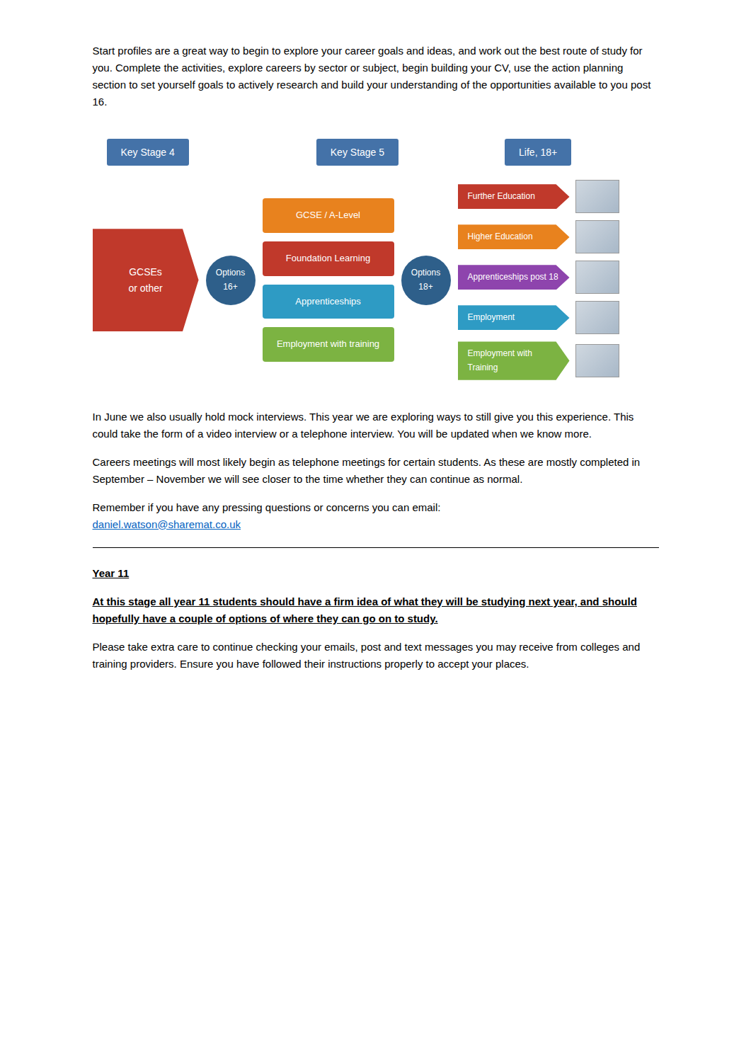Start profiles are a great way to begin to explore your career goals and ideas, and work out the best route of study for you. Complete the activities, explore careers by sector or subject, begin building your CV, use the action planning section to set yourself goals to actively research and build your understanding of the opportunities available to you post 16.
Key Stage 4 Key Stage 5 Life, 18+
GCSEs
or other
Options
16+
GCSE / A-Level
Foundation Learning
Apprenticeships
Employment with training
Options
18+
Further Education
Higher Education
Apprenticeships post 18
Employment
Employment with Training
In June we also usually hold mock interviews. This year we are exploring ways to still give you this experience. This could take the form of a video interview or a telephone interview. You will be updated when we know more.
Careers meetings will most likely begin as telephone meetings for certain students. As these are mostly completed in September – November we will see closer to the time whether they can continue as normal.
Remember if you have any pressing questions or concerns you can email:
daniel.watson@sharemat.co.uk
Year 11
At this stage all year 11 students should have a firm idea of what they will be studying next year, and should hopefully have a couple of options of where they can go on to study.
Please take extra care to continue checking your emails, post and text messages you may receive from colleges and training providers. Ensure you have followed their instructions properly to accept your places.